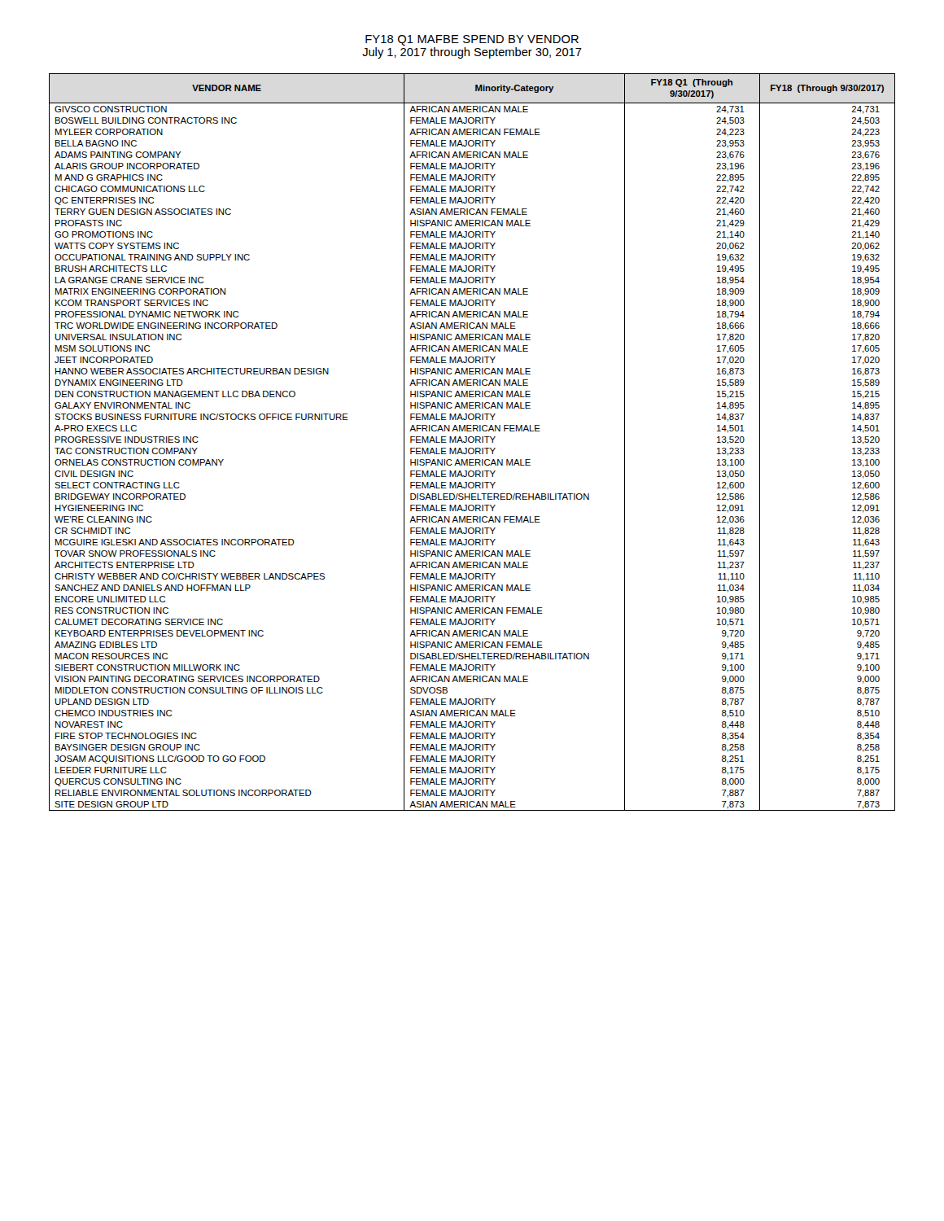FY18 Q1 MAFBE SPEND BY VENDOR
July 1, 2017 through September 30, 2017
| VENDOR NAME | Minority-Category | FY18 Q1 (Through 9/30/2017) | FY18 (Through 9/30/2017) |
| --- | --- | --- | --- |
| GIVSCO CONSTRUCTION | AFRICAN AMERICAN MALE | 24,731 | 24,731 |
| BOSWELL BUILDING CONTRACTORS INC | FEMALE MAJORITY | 24,503 | 24,503 |
| MYLEER CORPORATION | AFRICAN AMERICAN FEMALE | 24,223 | 24,223 |
| BELLA BAGNO INC | FEMALE MAJORITY | 23,953 | 23,953 |
| ADAMS PAINTING COMPANY | AFRICAN AMERICAN MALE | 23,676 | 23,676 |
| ALARIS GROUP INCORPORATED | FEMALE MAJORITY | 23,196 | 23,196 |
| M AND G GRAPHICS INC | FEMALE MAJORITY | 22,895 | 22,895 |
| CHICAGO COMMUNICATIONS LLC | FEMALE MAJORITY | 22,742 | 22,742 |
| QC ENTERPRISES INC | FEMALE MAJORITY | 22,420 | 22,420 |
| TERRY GUEN DESIGN ASSOCIATES INC | ASIAN AMERICAN FEMALE | 21,460 | 21,460 |
| PROFASTS INC | HISPANIC AMERICAN MALE | 21,429 | 21,429 |
| GO PROMOTIONS INC | FEMALE MAJORITY | 21,140 | 21,140 |
| WATTS COPY SYSTEMS INC | FEMALE MAJORITY | 20,062 | 20,062 |
| OCCUPATIONAL TRAINING AND SUPPLY INC | FEMALE MAJORITY | 19,632 | 19,632 |
| BRUSH ARCHITECTS LLC | FEMALE MAJORITY | 19,495 | 19,495 |
| LA GRANGE CRANE SERVICE INC | FEMALE MAJORITY | 18,954 | 18,954 |
| MATRIX ENGINEERING CORPORATION | AFRICAN AMERICAN MALE | 18,909 | 18,909 |
| KCOM TRANSPORT SERVICES INC | FEMALE MAJORITY | 18,900 | 18,900 |
| PROFESSIONAL DYNAMIC NETWORK INC | AFRICAN AMERICAN MALE | 18,794 | 18,794 |
| TRC WORLDWIDE ENGINEERING INCORPORATED | ASIAN AMERICAN MALE | 18,666 | 18,666 |
| UNIVERSAL INSULATION INC | HISPANIC AMERICAN MALE | 17,820 | 17,820 |
| MSM SOLUTIONS INC | AFRICAN AMERICAN MALE | 17,605 | 17,605 |
| JEET INCORPORATED | FEMALE MAJORITY | 17,020 | 17,020 |
| HANNO WEBER ASSOCIATES ARCHITECTUREURBAN DESIGN | HISPANIC AMERICAN MALE | 16,873 | 16,873 |
| DYNAMIX ENGINEERING LTD | AFRICAN AMERICAN MALE | 15,589 | 15,589 |
| DEN CONSTRUCTION MANAGEMENT LLC DBA DENCO | HISPANIC AMERICAN MALE | 15,215 | 15,215 |
| GALAXY ENVIRONMENTAL INC | HISPANIC AMERICAN MALE | 14,895 | 14,895 |
| STOCKS BUSINESS FURNITURE INC/STOCKS OFFICE FURNITURE | FEMALE MAJORITY | 14,837 | 14,837 |
| A-PRO EXECS LLC | AFRICAN AMERICAN FEMALE | 14,501 | 14,501 |
| PROGRESSIVE INDUSTRIES INC | FEMALE MAJORITY | 13,520 | 13,520 |
| TAC CONSTRUCTION COMPANY | FEMALE MAJORITY | 13,233 | 13,233 |
| ORNELAS CONSTRUCTION COMPANY | HISPANIC AMERICAN MALE | 13,100 | 13,100 |
| CIVIL DESIGN INC | FEMALE MAJORITY | 13,050 | 13,050 |
| SELECT CONTRACTING LLC | FEMALE MAJORITY | 12,600 | 12,600 |
| BRIDGEWAY INCORPORATED | DISABLED/SHELTERED/REHABILITATION | 12,586 | 12,586 |
| HYGIENEERING INC | FEMALE MAJORITY | 12,091 | 12,091 |
| WE'RE CLEANING INC | AFRICAN AMERICAN FEMALE | 12,036 | 12,036 |
| CR SCHMIDT INC | FEMALE MAJORITY | 11,828 | 11,828 |
| MCGUIRE IGLESKI AND ASSOCIATES INCORPORATED | FEMALE MAJORITY | 11,643 | 11,643 |
| TOVAR SNOW PROFESSIONALS INC | HISPANIC AMERICAN MALE | 11,597 | 11,597 |
| ARCHITECTS ENTERPRISE LTD | AFRICAN AMERICAN MALE | 11,237 | 11,237 |
| CHRISTY WEBBER AND CO/CHRISTY WEBBER LANDSCAPES | FEMALE MAJORITY | 11,110 | 11,110 |
| SANCHEZ AND DANIELS AND HOFFMAN LLP | HISPANIC AMERICAN MALE | 11,034 | 11,034 |
| ENCORE UNLIMITED LLC | FEMALE MAJORITY | 10,985 | 10,985 |
| RES CONSTRUCTION INC | HISPANIC AMERICAN FEMALE | 10,980 | 10,980 |
| CALUMET DECORATING SERVICE INC | FEMALE MAJORITY | 10,571 | 10,571 |
| KEYBOARD ENTERPRISES DEVELOPMENT INC | AFRICAN AMERICAN MALE | 9,720 | 9,720 |
| AMAZING EDIBLES LTD | HISPANIC AMERICAN FEMALE | 9,485 | 9,485 |
| MACON RESOURCES INC | DISABLED/SHELTERED/REHABILITATION | 9,171 | 9,171 |
| SIEBERT CONSTRUCTION MILLWORK INC | FEMALE MAJORITY | 9,100 | 9,100 |
| VISION PAINTING DECORATING SERVICES INCORPORATED | AFRICAN AMERICAN MALE | 9,000 | 9,000 |
| MIDDLETON CONSTRUCTION CONSULTING OF ILLINOIS LLC | SDVOSB | 8,875 | 8,875 |
| UPLAND DESIGN LTD | FEMALE MAJORITY | 8,787 | 8,787 |
| CHEMCO INDUSTRIES INC | ASIAN AMERICAN MALE | 8,510 | 8,510 |
| NOVAREST INC | FEMALE MAJORITY | 8,448 | 8,448 |
| FIRE STOP TECHNOLOGIES INC | FEMALE MAJORITY | 8,354 | 8,354 |
| BAYSINGER DESIGN GROUP INC | FEMALE MAJORITY | 8,258 | 8,258 |
| JOSAM ACQUISITIONS LLC/GOOD TO GO FOOD | FEMALE MAJORITY | 8,251 | 8,251 |
| LEEDER FURNITURE LLC | FEMALE MAJORITY | 8,175 | 8,175 |
| QUERCUS CONSULTING INC | FEMALE MAJORITY | 8,000 | 8,000 |
| RELIABLE ENVIRONMENTAL SOLUTIONS INCORPORATED | FEMALE MAJORITY | 7,887 | 7,887 |
| SITE DESIGN GROUP LTD | ASIAN AMERICAN MALE | 7,873 | 7,873 |